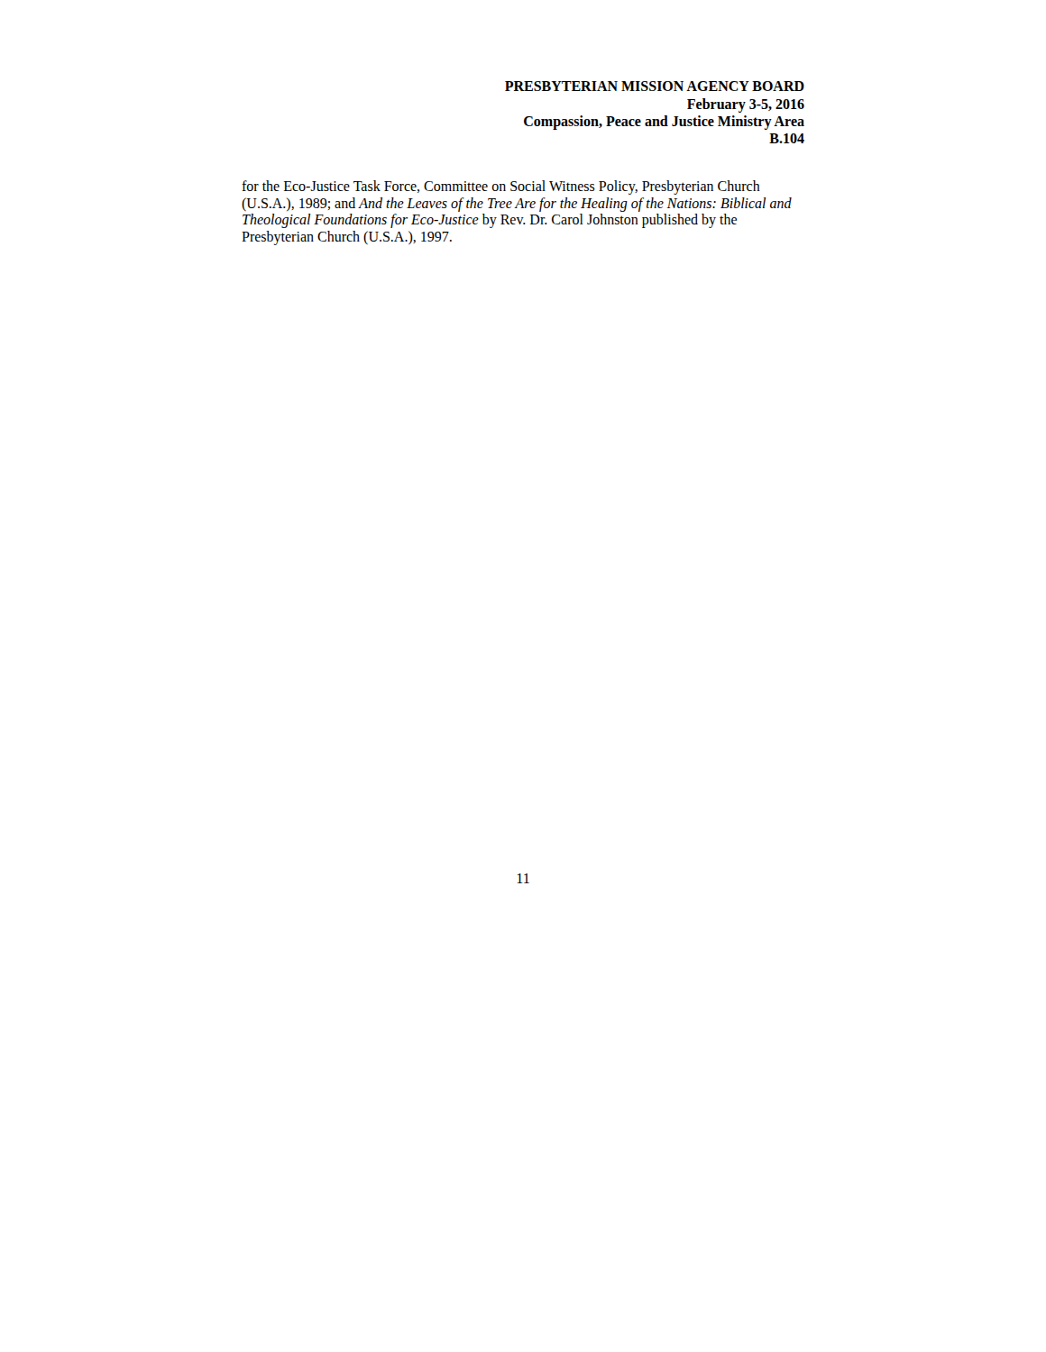PRESBYTERIAN MISSION AGENCY BOARD
February 3-5, 2016
Compassion, Peace and Justice Ministry Area
B.104
for the Eco-Justice Task Force, Committee on Social Witness Policy, Presbyterian Church (U.S.A.), 1989; and And the Leaves of the Tree Are for the Healing of the Nations: Biblical and Theological Foundations for Eco-Justice by Rev. Dr. Carol Johnston published by the Presbyterian Church (U.S.A.), 1997.
11